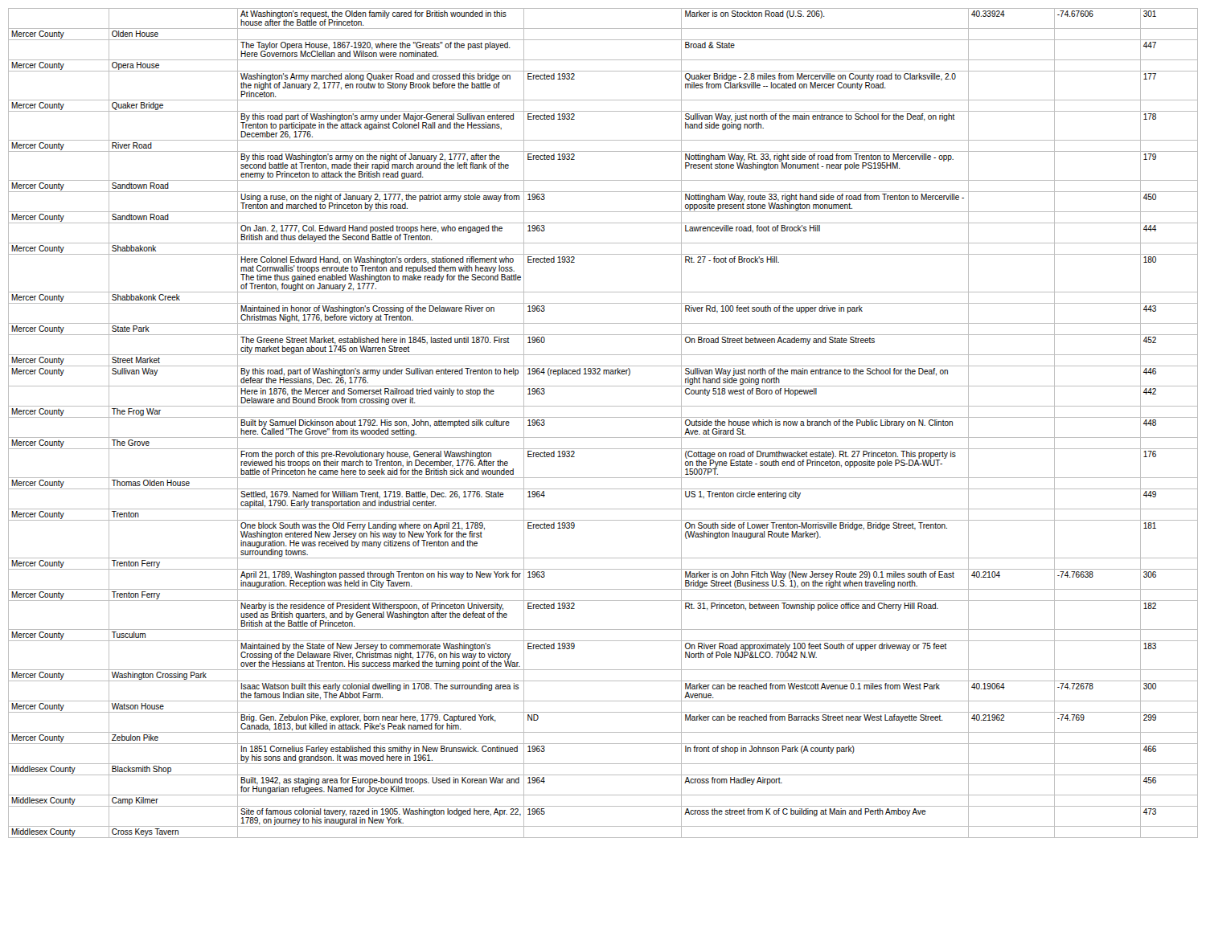| | | At Washington's request, the Olden family cared for British wounded in this house after the Battle of Princeton. | | Marker is on Stockton Road (U.S. 206). | 40.33924 | -74.67606 | 301 |
| Mercer County | Olden House | | | | | | |
| | | The Taylor Opera House, 1867-1920, where the "Greats" of the past played. Here Governors McClellan and Wilson were nominated. | | Broad & State | | | 447 |
| Mercer County | Opera House | | | | | | |
| | | Washington's Army marched along Quaker Road and crossed this bridge on the night of January 2, 1777, en routw to Stony Brook before the battle of Princeton. | Erected 1932 | Quaker Bridge - 2.8 miles from Mercerville on County road to Clarksville, 2.0 miles from Clarksville -- located on Mercer County Road. | | | 177 |
| Mercer County | Quaker Bridge | | | | | | |
| | | By this road part of Washington's army under Major-General Sullivan entered Trenton to participate in the attack against Colonel Rall and the Hessians, December 26, 1776. | Erected 1932 | Sullivan Way, just north of the main entrance to School for the Deaf, on right hand side going north. | | | 178 |
| Mercer County | River Road | | | | | | |
| | | By this road Washington's army on the night of January 2, 1777, after the second battle at Trenton, made their rapid march around the left flank of the enemy to Princeton to attack the British read guard. | Erected 1932 | Nottingham Way, Rt. 33, right side of road from Trenton to Mercerville - opp. Present stone Washington Monument - near pole PS195HM. | | | 179 |
| Mercer County | Sandtown Road | | | | | | |
| | | Using a ruse, on the night of January 2, 1777, the patriot army stole away from Trenton and marched to Princeton by this road. | 1963 | Nottingham Way, route 33, right hand side of road from Trenton to Mercerville - opposite present stone Washington monument. | | | 450 |
| Mercer County | Sandtown Road | | | | | | |
| | | On Jan. 2, 1777, Col. Edward Hand posted troops here, who engaged the British and thus delayed the Second Battle of Trenton. | 1963 | Lawrenceville road, foot of Brock's Hill | | | 444 |
| Mercer County | Shabbakonk | | | | | | |
| | | Here Colonel Edward Hand, on Washington's orders, stationed riflement who mat Cornwallis' troops enroute to Trenton and repulsed them with heavy loss. The time thus gained enabled Washington to make ready for the Second Battle of Trenton, fought on January 2, 1777. | Erected 1932 | Rt. 27 - foot of Brock's Hill. | | | 180 |
| Mercer County | Shabbakonk Creek | | | | | | |
| | | Maintained in honor of Washington's Crossing of the Delaware River on Christmas Night, 1776, before victory at Trenton. | 1963 | River Rd, 100 feet south of the upper drive in park | | | 443 |
| Mercer County | State Park | | | | | | |
| | | The Greene Street Market, established here in 1845, lasted until 1870. First city market began about 1745 on Warren Street | 1960 | On Broad Street between Academy and State Streets | | | 452 |
| Mercer County | Street Market | | | | | | |
| Mercer County | Sullivan Way | By this road, part of Washington's army under Sullivan entered Trenton to help defear the Hessians, Dec. 26, 1776. | 1964 (replaced 1932 marker) | Sullivan Way just north of the main entrance to the School for the Deaf, on right hand side going north | | | 446 |
| | | Here in 1876, the Mercer and Somerset Railroad tried vainly to stop the Delaware and Bound Brook from crossing over it. | 1963 | County 518 west of Boro of Hopewell | | | 442 |
| Mercer County | The Frog War | | | | | | |
| | | Built by Samuel Dickinson about 1792. His son, John, attempted silk culture here. Called "The Grove" from its wooded setting. | 1963 | Outside the house which is now a branch of the Public Library on N. Clinton Ave. at Girard St. | | | 448 |
| Mercer County | The Grove | | | | | | |
| | | From the porch of this pre-Revolutionary house, General Wawshington reviewed his troops on their march to Trenton, in December, 1776. After the battle of Princeton he came here to seek aid for the British sick and wounded | Erected 1932 | (Cottage on road of Drumthwacket estate). Rt. 27 Princeton. This property is on the Pyne Estate - south end of Princeton, opposite pole PS-DA-WUT-15007PT. | | | 176 |
| Mercer County | Thomas Olden House | | | | | | |
| | | Settled, 1679. Named for William Trent, 1719. Battle, Dec. 26, 1776. State capital, 1790. Early transportation and industrial center. | 1964 | US 1, Trenton circle entering city | | | 449 |
| Mercer County | Trenton | | | | | | |
| | | One block South was the Old Ferry Landing where on April 21, 1789, Washington entered New Jersey on his way to New York for the first inauguration. He was received by many citizens of Trenton and the surrounding towns. | Erected 1939 | On South side of Lower Trenton-Morrisville Bridge, Bridge Street, Trenton. (Washington Inaugural Route Marker). | | | 181 |
| Mercer County | Trenton Ferry | | | | | | |
| | | April 21, 1789, Washington passed through Trenton on his way to New York for inauguration. Reception was held in City Tavern. | 1963 | Marker is on John Fitch Way (New Jersey Route 29) 0.1 miles south of East Bridge Street (Business U.S. 1), on the right when traveling north. | 40.2104 | -74.76638 | 306 |
| Mercer County | Trenton Ferry | | | | | | |
| | | Nearby is the residence of President Witherspoon, of Princeton University, used as British quarters, and by General Washington after the defeat of the British at the Battle of Princeton. | Erected 1932 | Rt. 31, Princeton, between Township police office and Cherry Hill Road. | | | 182 |
| Mercer County | Tusculum | | | | | | |
| | | Maintained by the State of New Jersey to commemorate Washington's Crossing of the Delaware River, Christmas night, 1776, on his way to victory over the Hessians at Trenton. His success marked the turning point of the War. | Erected 1939 | On River Road approximately 100 feet South of upper driveway or 75 feet North of Pole NJP&LCO. 70042 N.W. | | | 183 |
| Mercer County | Washington Crossing Park | | | | | | |
| | | Isaac Watson built this early colonial dwelling in 1708. The surrounding area is the famous Indian site, The Abbot Farm. | | Marker can be reached from Westcott Avenue 0.1 miles from West Park Avenue. | 40.19064 | -74.72678 | 300 |
| Mercer County | Watson House | | | | | | |
| | | Brig. Gen. Zebulon Pike, explorer, born near here, 1779. Captured York, Canada, 1813, but killed in attack. Pike's Peak named for him. | ND | Marker can be reached from Barracks Street near West Lafayette Street. | 40.21962 | -74.769 | 299 |
| Mercer County | Zebulon Pike | | | | | | |
| | | In 1851 Cornelius Farley established this smithy in New Brunswick. Continued by his sons and grandson. It was moved here in 1961. | 1963 | In front of shop in Johnson Park (A county park) | | | 466 |
| Middlesex County | Blacksmith Shop | | | | | | |
| | | Built, 1942, as staging area for Europe-bound troops. Used in Korean War and for Hungarian refugees. Named for Joyce Kilmer. | 1964 | Across from Hadley Airport. | | | 456 |
| Middlesex County | Camp Kilmer | | | | | | |
| | | Site of famous colonial tavery, razed in 1905. Washington lodged here, Apr. 22, 1789, on journey to his inaugural in New York. | 1965 | Across the street from K of C building at Main and Perth Amboy Ave | | | 473 |
| Middlesex County | Cross Keys Tavern | | | | | | |